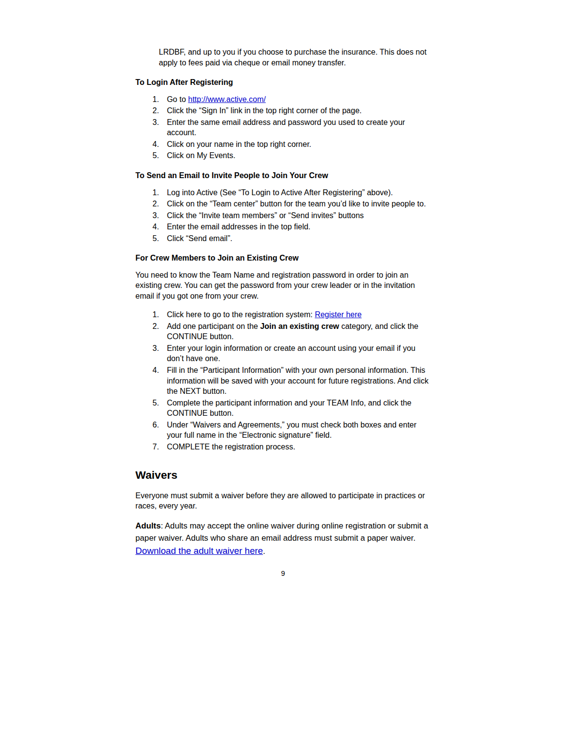LRDBF, and up to you if you choose to purchase the insurance. This does not apply to fees paid via cheque or email money transfer.
To Login After Registering
Go to http://www.active.com/
Click the “Sign In” link in the top right corner of the page.
Enter the same email address and password you used to create your account.
Click on your name in the top right corner.
Click on My Events.
To Send an Email to Invite People to Join Your Crew
Log into Active (See “To Login to Active After Registering” above).
Click on the “Team center” button for the team you’d like to invite people to.
Click the “Invite team members” or “Send invites” buttons
Enter the email addresses in the top field.
Click “Send email”.
For Crew Members to Join an Existing Crew
You need to know the Team Name and registration password in order to join an existing crew. You can get the password from your crew leader or in the invitation email if you got one from your crew.
Click here to go to the registration system: Register here
Add one participant on the Join an existing crew category, and click the CONTINUE button.
Enter your login information or create an account using your email if you don’t have one.
Fill in the “Participant Information” with your own personal information. This information will be saved with your account for future registrations. And click the NEXT button.
Complete the participant information and your TEAM Info, and click the CONTINUE button.
Under “Waivers and Agreements,” you must check both boxes and enter your full name in the “Electronic signature” field.
COMPLETE the registration process.
Waivers
Everyone must submit a waiver before they are allowed to participate in practices or races, every year.
Adults: Adults may accept the online waiver during online registration or submit a paper waiver. Adults who share an email address must submit a paper waiver. Download the adult waiver here.
9